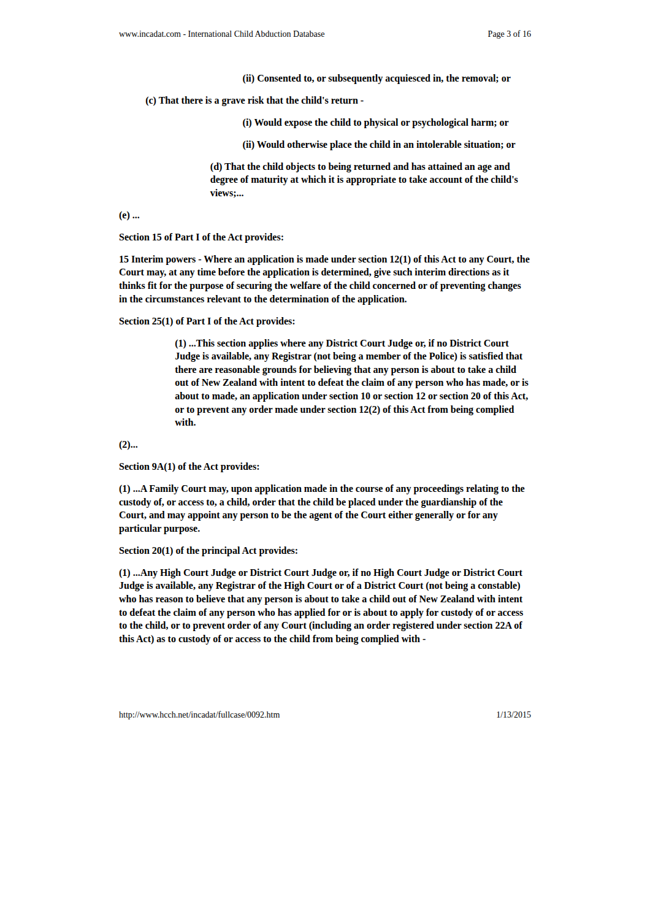www.incadat.com - International Child Abduction Database Page 3 of 16
(ii) Consented to, or subsequently acquiesced in, the removal; or
(c) That there is a grave risk that the child's return -
(i) Would expose the child to physical or psychological harm; or
(ii) Would otherwise place the child in an intolerable situation; or
(d) That the child objects to being returned and has attained an age and degree of maturity at which it is appropriate to take account of the child's views;...
(e) ...
Section 15 of Part I of the Act provides:
15 Interim powers - Where an application is made under section 12(1) of this Act to any Court, the Court may, at any time before the application is determined, give such interim directions as it thinks fit for the purpose of securing the welfare of the child concerned or of preventing changes in the circumstances relevant to the determination of the application.
Section 25(1) of Part I of the Act provides:
(1) ...This section applies where any District Court Judge or, if no District Court Judge is available, any Registrar (not being a member of the Police) is satisfied that there are reasonable grounds for believing that any person is about to take a child out of New Zealand with intent to defeat the claim of any person who has made, or is about to made, an application under section 10 or section 12 or section 20 of this Act, or to prevent any order made under section 12(2) of this Act from being complied with.
(2)...
Section 9A(1) of the Act provides:
(1) ...A Family Court may, upon application made in the course of any proceedings relating to the custody of, or access to, a child, order that the child be placed under the guardianship of the Court, and may appoint any person to be the agent of the Court either generally or for any particular purpose.
Section 20(1) of the principal Act provides:
(1) ...Any High Court Judge or District Court Judge or, if no High Court Judge or District Court Judge is available, any Registrar of the High Court or of a District Court (not being a constable) who has reason to believe that any person is about to take a child out of New Zealand with intent to defeat the claim of any person who has applied for or is about to apply for custody of or access to the child, or to prevent order of any Court (including an order registered under section 22A of this Act) as to custody of or access to the child from being complied with -
http://www.hcch.net/incadat/fullcase/0092.htm 1/13/2015